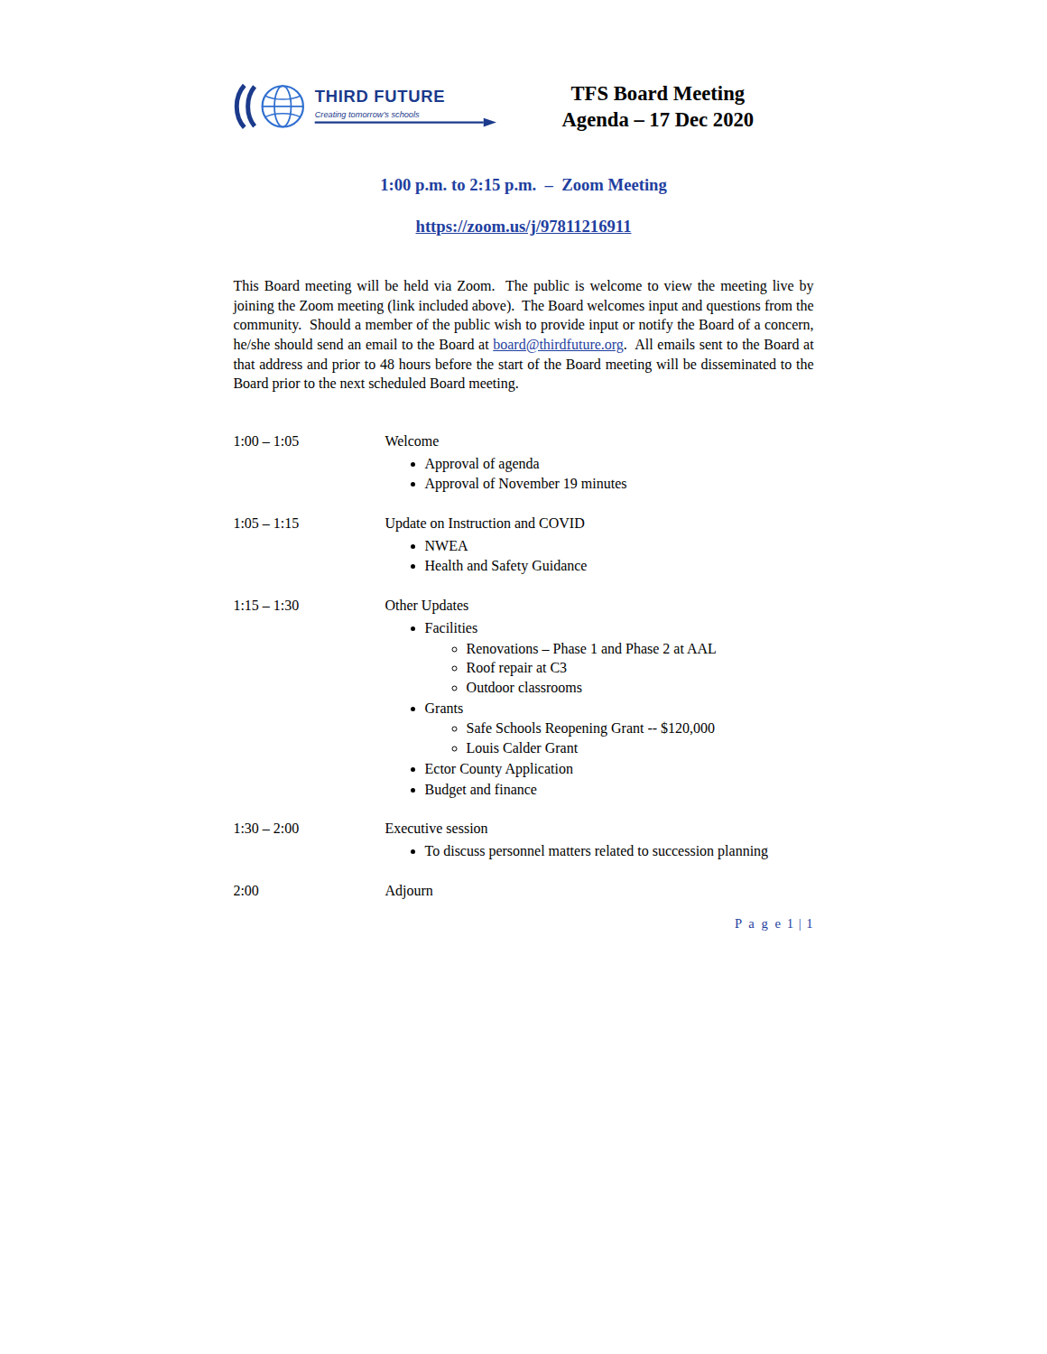THIRD FUTURE Creating tomorrow’s schools
TFS Board Meeting
Agenda – 17 Dec 2020
1:00 p.m. to 2:15 p.m. – Zoom Meeting
https://zoom.us/j/97811216911
This Board meeting will be held via Zoom. The public is welcome to view the meeting live by joining the Zoom meeting (link included above). The Board welcomes input and questions from the community. Should a member of the public wish to provide input or notify the Board of a concern, he/she should send an email to the Board at board@thirdfuture.org. All emails sent to the Board at that address and prior to 48 hours before the start of the Board meeting will be disseminated to the Board prior to the next scheduled Board meeting.
| 1:00 – 1:05 | Welcome Approval of agenda Approval of November 19 minutes |
| 1:05 – 1:15 | Update on Instruction and COVID NWEA Health and Safety Guidance |
| 1:15 – 1:30 | Other Updates Facilities Renovations – Phase 1 and Phase 2 at AAL Roof repair at C3 Outdoor classrooms Grants Safe Schools Reopening Grant -- $120,000 Louis Calder Grant Ector County Application Budget and finance |
| 1:30 – 2:00 | Executive session To discuss personnel matters related to succession planning |
| 2:00 | Adjourn |
P a g e 1 | 1